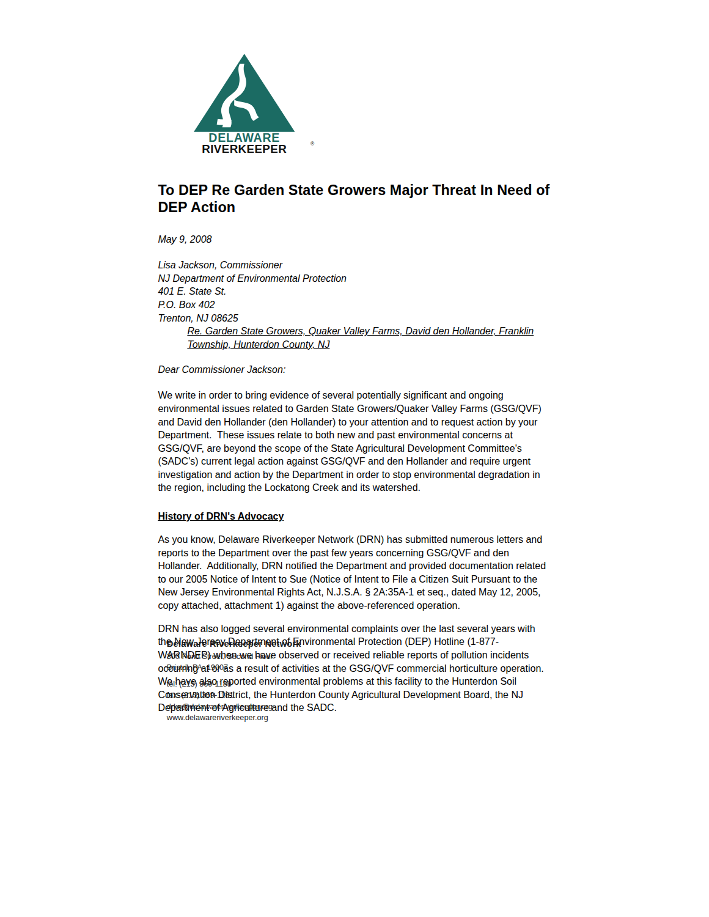DELAWARE RIVERKEEPER ®
To DEP Re Garden State Growers Major Threat In Need of DEP Action
May 9, 2008
Lisa Jackson, Commissioner NJ Department of Environmental Protection 401 E. State St. P.O. Box 402 Trenton, NJ 08625 Re. Garden State Growers, Quaker Valley Farms, David den Hollander, Franklin Township, Hunterdon County, NJ
Dear Commissioner Jackson:
We write in order to bring evidence of several potentially significant and ongoing environmental issues related to Garden State Growers/Quaker Valley Farms (GSG/QVF) and David den Hollander (den Hollander) to your attention and to request action by your Department. These issues relate to both new and past environmental concerns at GSG/QVF, are beyond the scope of the State Agricultural Development Committee's (SADC's) current legal action against GSG/QVF and den Hollander and require urgent investigation and action by the Department in order to stop environmental degradation in the region, including the Lockatong Creek and its watershed.
History of DRN's Advocacy
As you know, Delaware Riverkeeper Network (DRN) has submitted numerous letters and reports to the Department over the past few years concerning GSG/QVF and den Hollander. Additionally, DRN notified the Department and provided documentation related to our 2005 Notice of Intent to Sue (Notice of Intent to File a Citizen Suit Pursuant to the New Jersey Environmental Rights Act, N.J.S.A. § 2A:35A-1 et seq., dated May 12, 2005, copy attached, attachment 1) against the above-referenced operation.
DRN has also logged several environmental complaints over the last several years with the New Jersey Department of Environmental Protection (DEP) Hotline (1-877-WARNDEP) when we have observed or received reliable reports of pollution incidents occurring at or as a result of activities at the GSG/QVF commercial horticulture operation. We have also reported environmental problems at this facility to the Hunterdon Soil Conservation District, the Hunterdon County Agricultural Development Board, the NJ Department of Agriculture and the SADC.
Delaware Riverkeeper Network
300 Pond Street, Second Floor
Bristol, PA 19007 tel: (215) 369-1188
fax: (215) 369-1181
drkn@delawareriverkeeper.org
www.delawareriverkeeper.org